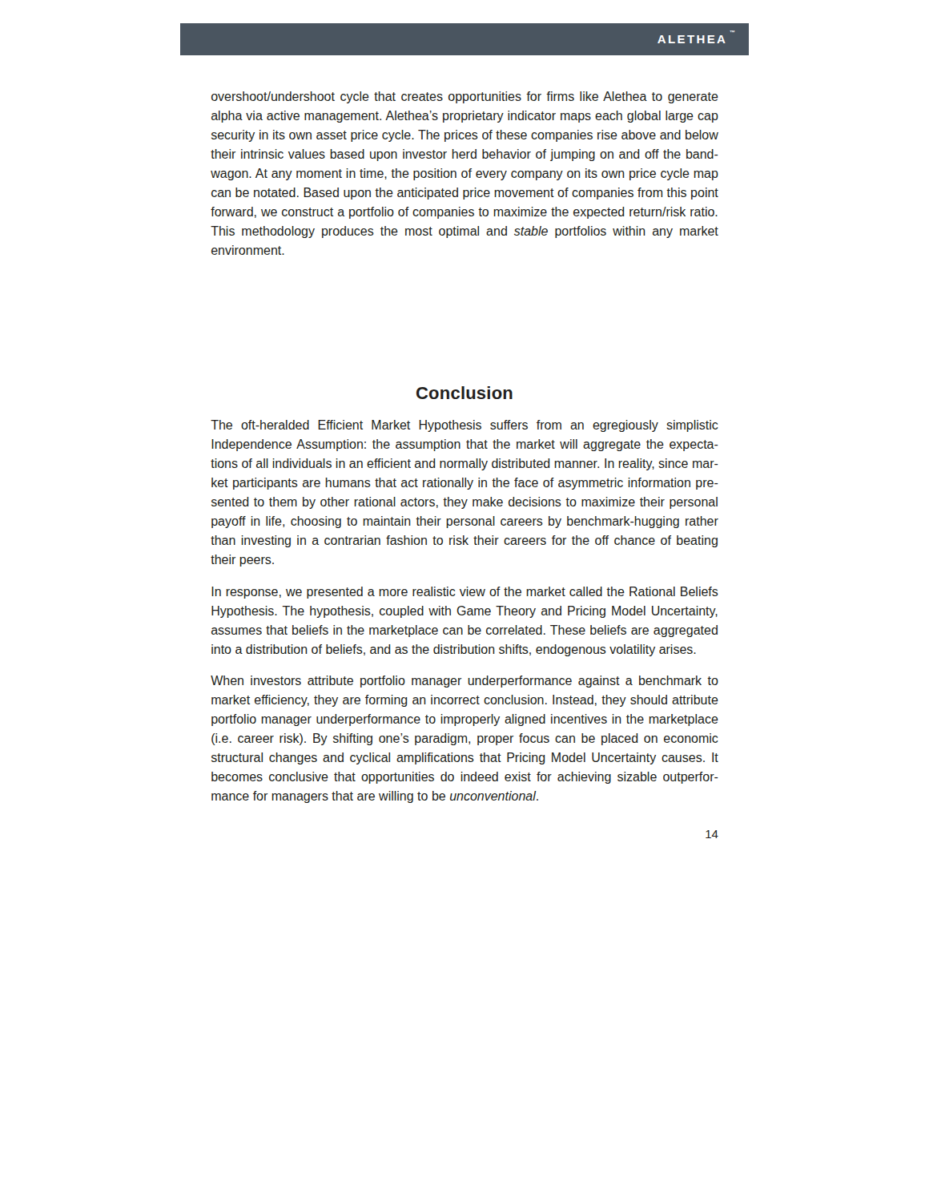Alethea™
overshoot/undershoot cycle that creates opportunities for firms like Alethea to generate alpha via active management. Alethea’s proprietary indicator maps each global large cap security in its own asset price cycle. The prices of these companies rise above and below their intrinsic values based upon investor herd behavior of jumping on and off the bandwagon. At any moment in time, the position of every company on its own price cycle map can be notated. Based upon the anticipated price movement of companies from this point forward, we construct a portfolio of companies to maximize the expected return/risk ratio. This methodology produces the most optimal and stable portfolios within any market environment.
Conclusion
The oft-heralded Efficient Market Hypothesis suffers from an egregiously simplistic Independence Assumption: the assumption that the market will aggregate the expectations of all individuals in an efficient and normally distributed manner. In reality, since market participants are humans that act rationally in the face of asymmetric information presented to them by other rational actors, they make decisions to maximize their personal payoff in life, choosing to maintain their personal careers by benchmark-hugging rather than investing in a contrarian fashion to risk their careers for the off chance of beating their peers.
In response, we presented a more realistic view of the market called the Rational Beliefs Hypothesis. The hypothesis, coupled with Game Theory and Pricing Model Uncertainty, assumes that beliefs in the marketplace can be correlated. These beliefs are aggregated into a distribution of beliefs, and as the distribution shifts, endogenous volatility arises.
When investors attribute portfolio manager underperformance against a benchmark to market efficiency, they are forming an incorrect conclusion. Instead, they should attribute portfolio manager underperformance to improperly aligned incentives in the marketplace (i.e. career risk). By shifting one’s paradigm, proper focus can be placed on economic structural changes and cyclical amplifications that Pricing Model Uncertainty causes. It becomes conclusive that opportunities do indeed exist for achieving sizable outperformance for managers that are willing to be unconventional.
14